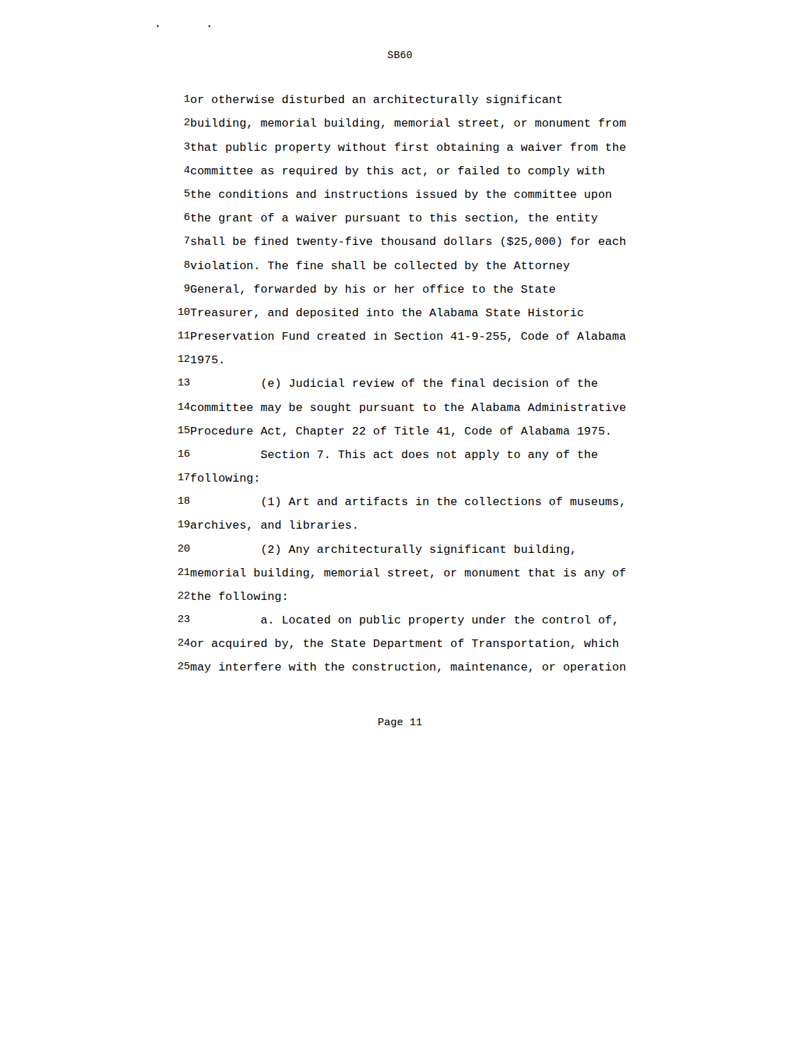· ·
SB60
| 1 | or otherwise disturbed an architecturally significant |
| 2 | building, memorial building, memorial street, or monument from |
| 3 | that public property without first obtaining a waiver from the |
| 4 | committee as required by this act, or failed to comply with |
| 5 | the conditions and instructions issued by the committee upon |
| 6 | the grant of a waiver pursuant to this section, the entity |
| 7 | shall be fined twenty-five thousand dollars ($25,000) for each |
| 8 | violation. The fine shall be collected by the Attorney |
| 9 | General, forwarded by his or her office to the State |
| 10 | Treasurer, and deposited into the Alabama State Historic |
| 11 | Preservation Fund created in Section 41-9-255, Code of Alabama |
| 12 | 1975. |
| 13 | (e) Judicial review of the final decision of the |
| 14 | committee may be sought pursuant to the Alabama Administrative |
| 15 | Procedure Act, Chapter 22 of Title 41, Code of Alabama 1975. |
| 16 | Section 7. This act does not apply to any of the |
| 17 | following: |
| 18 | (1) Art and artifacts in the collections of museums, |
| 19 | archives, and libraries. |
| 20 | (2) Any architecturally significant building, |
| 21 | memorial building, memorial street, or monument that is any of |
| 22 | the following: |
| 23 | a. Located on public property under the control of, |
| 24 | or acquired by, the State Department of Transportation, which |
| 25 | may interfere with the construction, maintenance, or operation |
Page 11